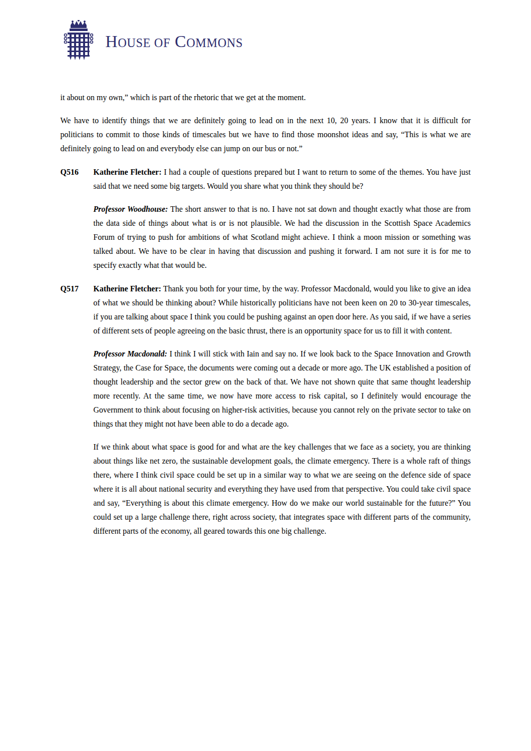HOUSE OF COMMONS
it about on my own,” which is part of the rhetoric that we get at the moment.
We have to identify things that we are definitely going to lead on in the next 10, 20 years. I know that it is difficult for politicians to commit to those kinds of timescales but we have to find those moonshot ideas and say, “This is what we are definitely going to lead on and everybody else can jump on our bus or not.”
Q516
Katherine Fletcher: I had a couple of questions prepared but I want to return to some of the themes. You have just said that we need some big targets. Would you share what you think they should be?
Professor Woodhouse: The short answer to that is no. I have not sat down and thought exactly what those are from the data side of things about what is or is not plausible. We had the discussion in the Scottish Space Academics Forum of trying to push for ambitions of what Scotland might achieve. I think a moon mission or something was talked about. We have to be clear in having that discussion and pushing it forward. I am not sure it is for me to specify exactly what that would be.
Q517
Katherine Fletcher: Thank you both for your time, by the way. Professor Macdonald, would you like to give an idea of what we should be thinking about? While historically politicians have not been keen on 20 to 30-year timescales, if you are talking about space I think you could be pushing against an open door here. As you said, if we have a series of different sets of people agreeing on the basic thrust, there is an opportunity space for us to fill it with content.
Professor Macdonald: I think I will stick with Iain and say no. If we look back to the Space Innovation and Growth Strategy, the Case for Space, the documents were coming out a decade or more ago. The UK established a position of thought leadership and the sector grew on the back of that. We have not shown quite that same thought leadership more recently. At the same time, we now have more access to risk capital, so I definitely would encourage the Government to think about focusing on higher-risk activities, because you cannot rely on the private sector to take on things that they might not have been able to do a decade ago.
If we think about what space is good for and what are the key challenges that we face as a society, you are thinking about things like net zero, the sustainable development goals, the climate emergency. There is a whole raft of things there, where I think civil space could be set up in a similar way to what we are seeing on the defence side of space where it is all about national security and everything they have used from that perspective. You could take civil space and say, “Everything is about this climate emergency. How do we make our world sustainable for the future?” You could set up a large challenge there, right across society, that integrates space with different parts of the community, different parts of the economy, all geared towards this one big challenge.